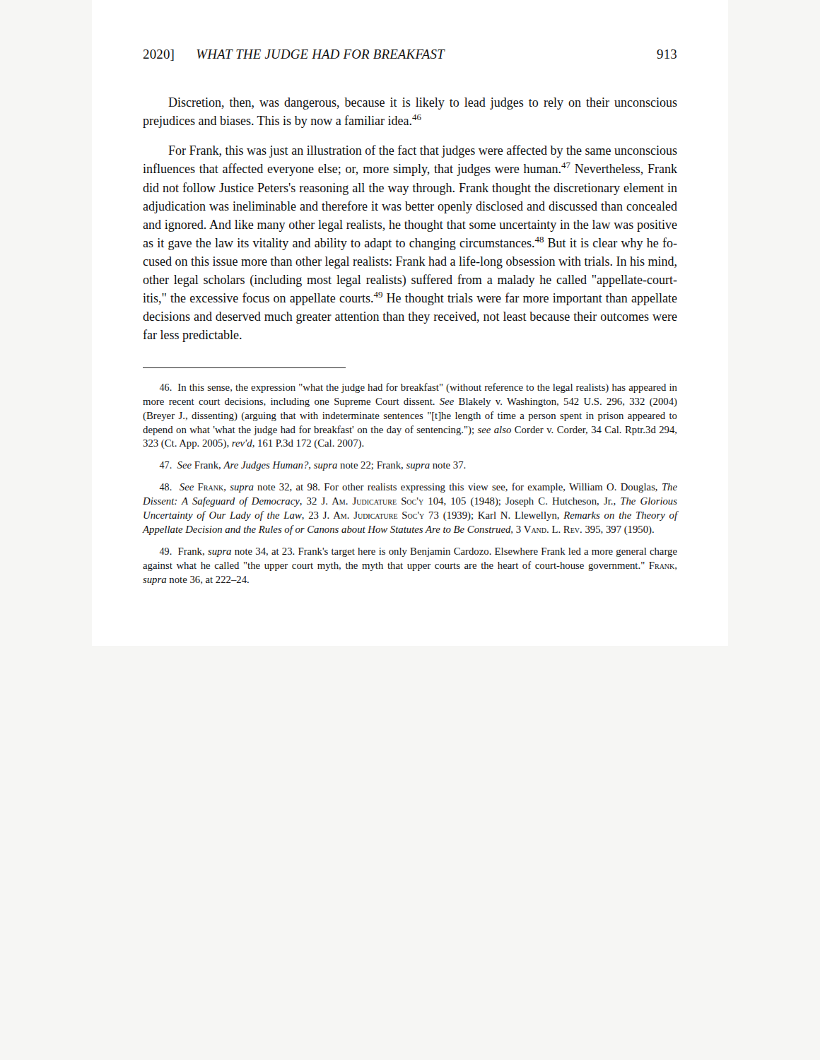2020] WHAT THE JUDGE HAD FOR BREAKFAST 913
Discretion, then, was dangerous, because it is likely to lead judges to rely on their unconscious prejudices and biases. This is by now a familiar idea.46
For Frank, this was just an illustration of the fact that judges were affected by the same unconscious influences that affected everyone else; or, more simply, that judges were human.47 Nevertheless, Frank did not follow Justice Peters's reasoning all the way through. Frank thought the discretionary element in adjudication was ineliminable and therefore it was better openly disclosed and discussed than concealed and ignored. And like many other legal realists, he thought that some uncertainty in the law was positive as it gave the law its vitality and ability to adapt to changing circumstances.48 But it is clear why he focused on this issue more than other legal realists: Frank had a life-long obsession with trials. In his mind, other legal scholars (including most legal realists) suffered from a malady he called "appellate-court-itis," the excessive focus on appellate courts.49 He thought trials were far more important than appellate decisions and deserved much greater attention than they received, not least because their outcomes were far less predictable.
46. In this sense, the expression "what the judge had for breakfast" (without reference to the legal realists) has appeared in more recent court decisions, including one Supreme Court dissent. See Blakely v. Washington, 542 U.S. 296, 332 (2004) (Breyer J., dissenting) (arguing that with indeterminate sentences "[t]he length of time a person spent in prison appeared to depend on what 'what the judge had for breakfast' on the day of sentencing."); see also Corder v. Corder, 34 Cal. Rptr.3d 294, 323 (Ct. App. 2005), rev'd, 161 P.3d 172 (Cal. 2007).
47. See Frank, Are Judges Human?, supra note 22; Frank, supra note 37.
48. See Frank, supra note 32, at 98. For other realists expressing this view see, for example, William O. Douglas, The Dissent: A Safeguard of Democracy, 32 J. Am. Judicature Soc'y 104, 105 (1948); Joseph C. Hutcheson, Jr., The Glorious Uncertainty of Our Lady of the Law, 23 J. Am. Judicature Soc'y 73 (1939); Karl N. Llewellyn, Remarks on the Theory of Appellate Decision and the Rules of or Canons about How Statutes Are to Be Construed, 3 Vand. L. Rev. 395, 397 (1950).
49. Frank, supra note 34, at 23. Frank's target here is only Benjamin Cardozo. Elsewhere Frank led a more general charge against what he called "the upper court myth, the myth that upper courts are the heart of court-house government." Frank, supra note 36, at 222–24.